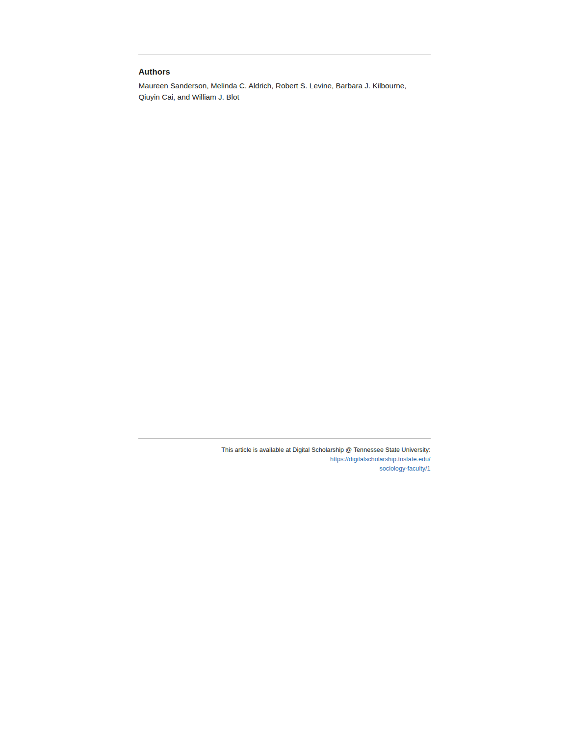Authors
Maureen Sanderson, Melinda C. Aldrich, Robert S. Levine, Barbara J. Kilbourne, Qiuyin Cai, and William J. Blot
This article is available at Digital Scholarship @ Tennessee State University: https://digitalscholarship.tnstate.edu/
sociology-faculty/1